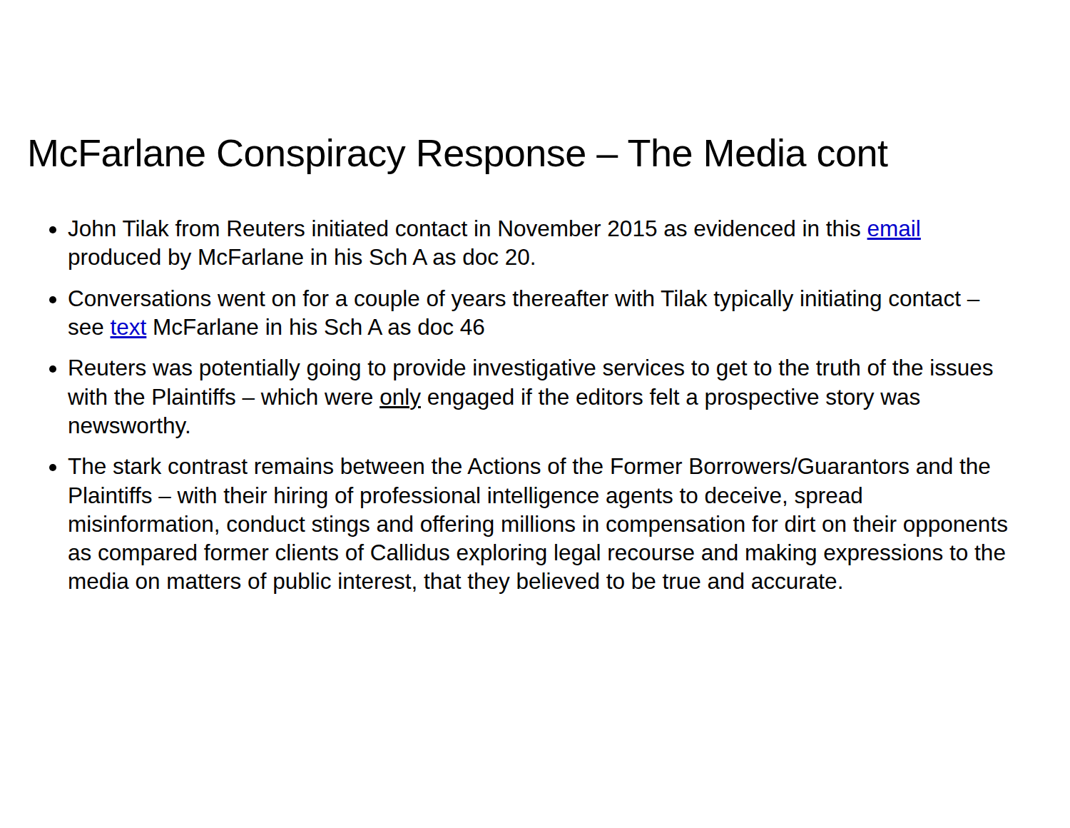McFarlane Conspiracy Response – The Media cont
John Tilak from Reuters initiated contact in November 2015 as evidenced in this email produced by McFarlane in his Sch A as doc 20.
Conversations went on for a couple of years thereafter with Tilak typically initiating contact – see text McFarlane in his Sch A as doc 46
Reuters was potentially going to provide investigative services to get to the truth of the issues with the Plaintiffs – which were only engaged if the editors felt a prospective story was newsworthy.
The stark contrast remains between the Actions of the Former Borrowers/Guarantors and the Plaintiffs – with their hiring of professional intelligence agents to deceive, spread misinformation, conduct stings and offering millions in compensation for dirt on their opponents as compared former clients of Callidus exploring legal recourse and making expressions to the media on matters of public interest, that they believed to be true and accurate.